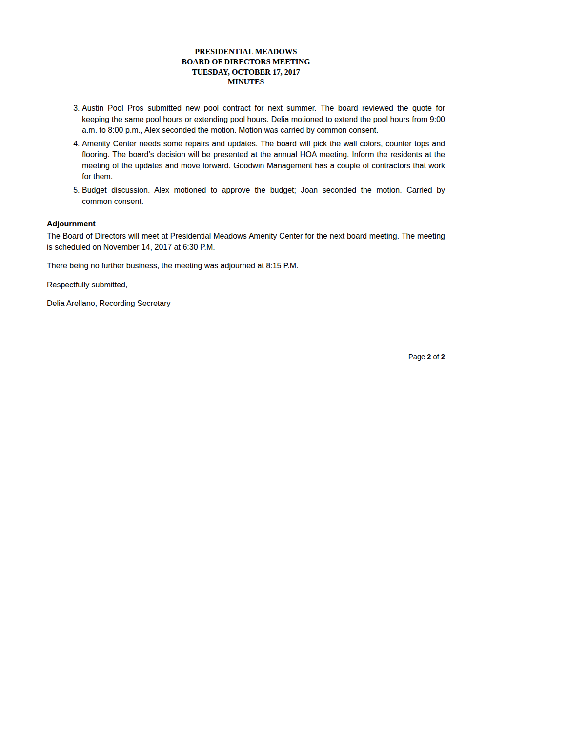PRESIDENTIAL MEADOWS
BOARD OF DIRECTORS MEETING
TUESDAY, OCTOBER 17, 2017
MINUTES
Austin Pool Pros submitted new pool contract for next summer. The board reviewed the quote for keeping the same pool hours or extending pool hours. Delia motioned to extend the pool hours from 9:00 a.m. to 8:00 p.m., Alex seconded the motion. Motion was carried by common consent.
Amenity Center needs some repairs and updates. The board will pick the wall colors, counter tops and flooring. The board’s decision will be presented at the annual HOA meeting. Inform the residents at the meeting of the updates and move forward. Goodwin Management has a couple of contractors that work for them.
Budget discussion. Alex motioned to approve the budget; Joan seconded the motion. Carried by common consent.
Adjournment
The Board of Directors will meet at Presidential Meadows Amenity Center for the next board meeting. The meeting is scheduled on November 14, 2017 at 6:30 P.M.
There being no further business, the meeting was adjourned at 8:15 P.M.
Respectfully submitted,
Delia Arellano, Recording Secretary
Page 2 of 2